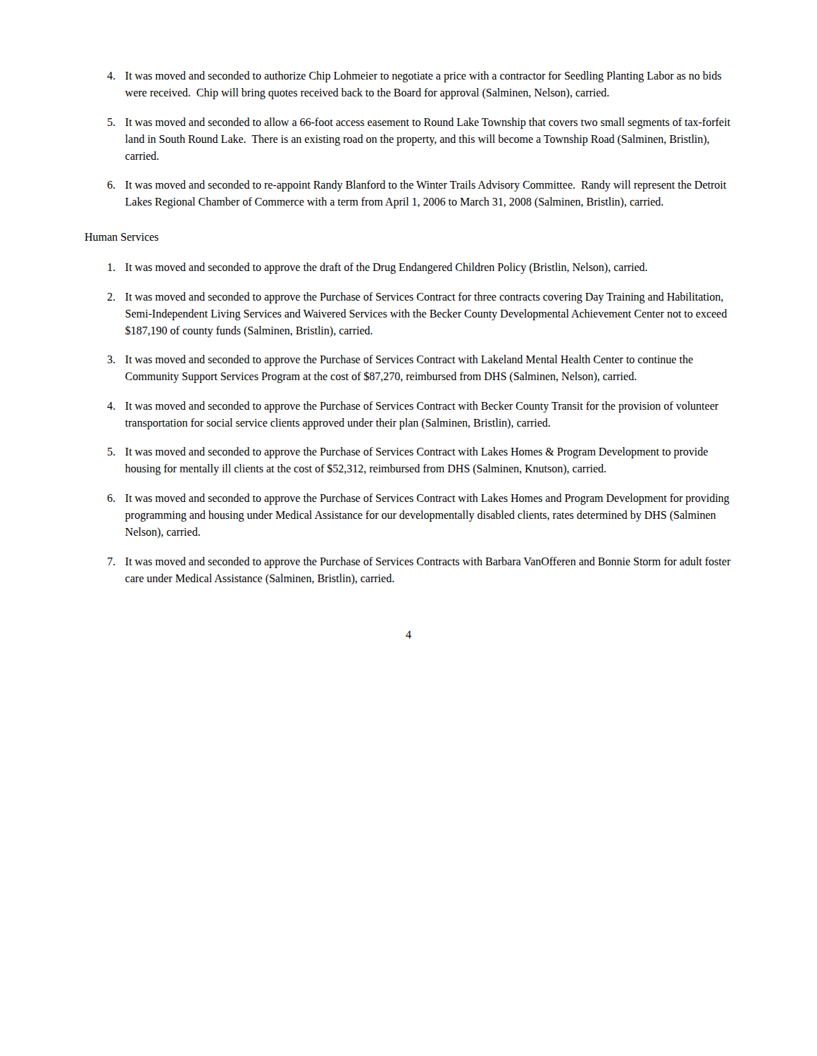It was moved and seconded to authorize Chip Lohmeier to negotiate a price with a contractor for Seedling Planting Labor as no bids were received. Chip will bring quotes received back to the Board for approval (Salminen, Nelson), carried.
It was moved and seconded to allow a 66-foot access easement to Round Lake Township that covers two small segments of tax-forfeit land in South Round Lake. There is an existing road on the property, and this will become a Township Road (Salminen, Bristlin), carried.
It was moved and seconded to re-appoint Randy Blanford to the Winter Trails Advisory Committee. Randy will represent the Detroit Lakes Regional Chamber of Commerce with a term from April 1, 2006 to March 31, 2008 (Salminen, Bristlin), carried.
Human Services
It was moved and seconded to approve the draft of the Drug Endangered Children Policy (Bristlin, Nelson), carried.
It was moved and seconded to approve the Purchase of Services Contract for three contracts covering Day Training and Habilitation, Semi-Independent Living Services and Waivered Services with the Becker County Developmental Achievement Center not to exceed $187,190 of county funds (Salminen, Bristlin), carried.
It was moved and seconded to approve the Purchase of Services Contract with Lakeland Mental Health Center to continue the Community Support Services Program at the cost of $87,270, reimbursed from DHS (Salminen, Nelson), carried.
It was moved and seconded to approve the Purchase of Services Contract with Becker County Transit for the provision of volunteer transportation for social service clients approved under their plan (Salminen, Bristlin), carried.
It was moved and seconded to approve the Purchase of Services Contract with Lakes Homes & Program Development to provide housing for mentally ill clients at the cost of $52,312, reimbursed from DHS (Salminen, Knutson), carried.
It was moved and seconded to approve the Purchase of Services Contract with Lakes Homes and Program Development for providing programming and housing under Medical Assistance for our developmentally disabled clients, rates determined by DHS (Salminen Nelson), carried.
It was moved and seconded to approve the Purchase of Services Contracts with Barbara VanOfferen and Bonnie Storm for adult foster care under Medical Assistance (Salminen, Bristlin), carried.
4